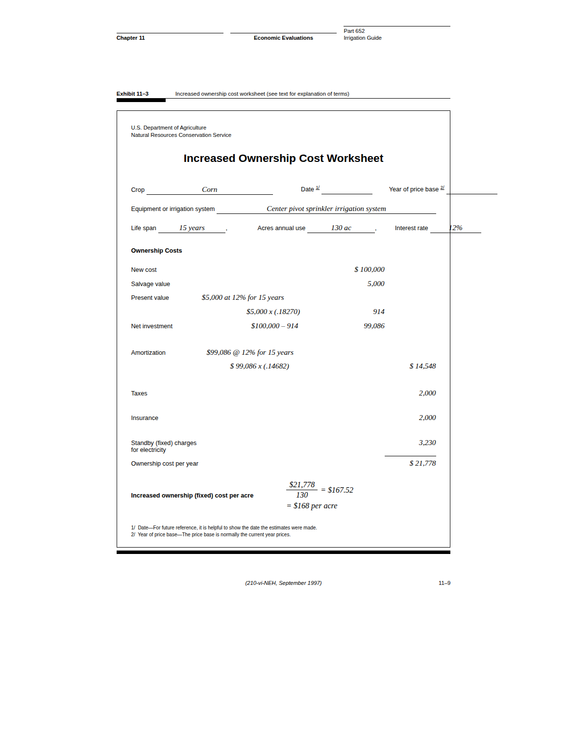Chapter 11
Economic Evaluations
Part 652
Irrigation Guide
Exhibit 11–3
Increased ownership cost worksheet (see text for explanation of terms)
U.S. Department of Agriculture
Natural Resources Conservation Service
Increased Ownership Cost Worksheet
Crop Corn Date 1/ Year of price base 2/
Equipment or irrigation system Center pivot sprinkler irrigation system
Life span 15 years , Acres annual use 130 ac , Interest rate 12%
Ownership Costs
| New cost | | $ 100,000 | |
| Salvage value | | 5,000 | |
| Present value | $5,000 at 12% for 15 years | | |
| | $5,000 x (.18270) | 914 | |
| Net investment | $100,000 – 914 | 99,086 | |
| Amortization | $99,086 @ 12% for 15 years | | |
| | $ 99,086 x (.14682) | | $ 14,548 |
| Taxes | | | 2,000 |
| Insurance | | | 2,000 |
| Standby (fixed) charges for electricity | | | 3,230 |
| Ownership cost per year | | | $ 21,778 |
Increased ownership (fixed) cost per acre
$21,778 130 = $167.52
= $168 per acre
1/ Date—For future reference, it is helpful to show the date the estimates were made.
2/ Year of price base—The price base is normally the current year prices.
(210-vi-NEH, September 1997)
11–9